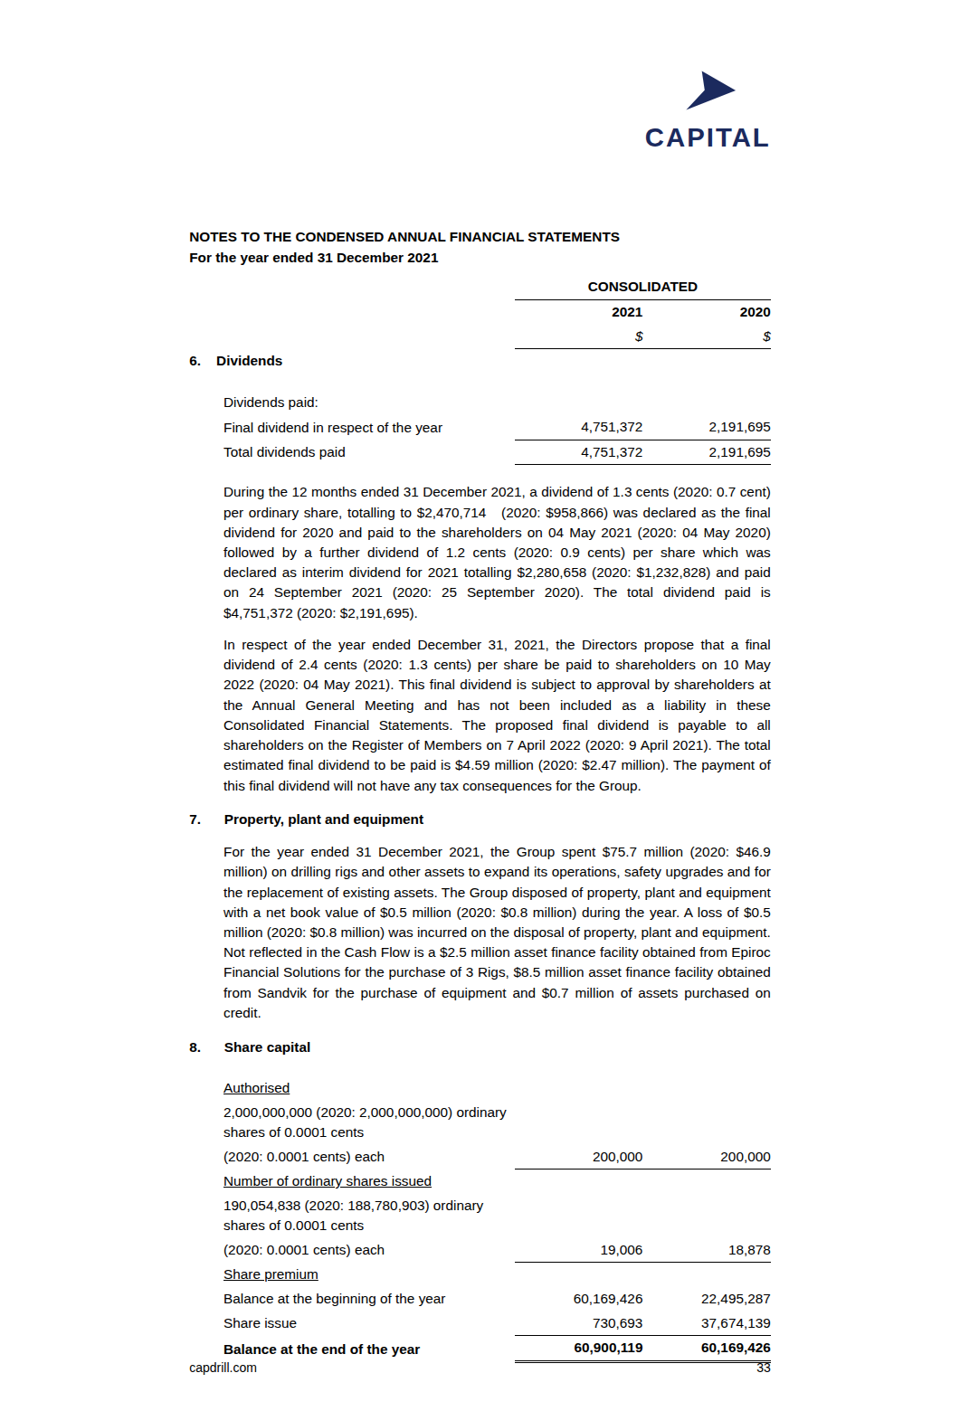➤ CAPITAL
NOTES TO THE CONDENSED ANNUAL FINANCIAL STATEMENTS
For the year ended 31 December 2021
| | CONSOLIDATED |
| | 2021 | 2020 |
| | $ | $ |
| 6. Dividends | | |
| Dividends paid: | | |
| Final dividend in respect of the year | 4,751,372 | 2,191,695 |
| Total dividends paid | 4,751,372 | 2,191,695 |
During the 12 months ended 31 December 2021, a dividend of 1.3 cents (2020: 0.7 cent) per ordinary share, totalling to $2,470,714 (2020: $958,866) was declared as the final dividend for 2020 and paid to the shareholders on 04 May 2021 (2020: 04 May 2020) followed by a further dividend of 1.2 cents (2020: 0.9 cents) per share which was declared as interim dividend for 2021 totalling $2,280,658 (2020: $1,232,828) and paid on 24 September 2021 (2020: 25 September 2020). The total dividend paid is $4,751,372 (2020: $2,191,695).
In respect of the year ended December 31, 2021, the Directors propose that a final dividend of 2.4 cents (2020: 1.3 cents) per share be paid to shareholders on 10 May 2022 (2020: 04 May 2021). This final dividend is subject to approval by shareholders at the Annual General Meeting and has not been included as a liability in these Consolidated Financial Statements. The proposed final dividend is payable to all shareholders on the Register of Members on 7 April 2022 (2020: 9 April 2021). The total estimated final dividend to be paid is $4.59 million (2020: $2.47 million). The payment of this final dividend will not have any tax consequences for the Group.
| 7. | Property, plant and equipment |
For the year ended 31 December 2021, the Group spent $75.7 million (2020: $46.9 million) on drilling rigs and other assets to expand its operations, safety upgrades and for the replacement of existing assets. The Group disposed of property, plant and equipment with a net book value of $0.5 million (2020: $0.8 million) during the year. A loss of $0.5 million (2020: $0.8 million) was incurred on the disposal of property, plant and equipment. Not reflected in the Cash Flow is a $2.5 million asset finance facility obtained from Epiroc Financial Solutions for the purchase of 3 Rigs, $8.5 million asset finance facility obtained from Sandvik for the purchase of equipment and $0.7 million of assets purchased on credit.
| 8. | Share capital |
| Authorised | | |
| 2,000,000,000 (2020: 2,000,000,000) ordinary shares of 0.0001 cents | | |
| (2020: 0.0001 cents) each | 200,000 | 200,000 |
| Number of ordinary shares issued | | |
| 190,054,838 (2020: 188,780,903) ordinary shares of 0.0001 cents | | |
| (2020: 0.0001 cents) each | 19,006 | 18,878 |
| Share premium | | |
| Balance at the beginning of the year | 60,169,426 | 22,495,287 |
| Share issue | 730,693 | 37,674,139 |
| Balance at the end of the year | 60,900,119 | 60,169,426 |
capdrill.com 33